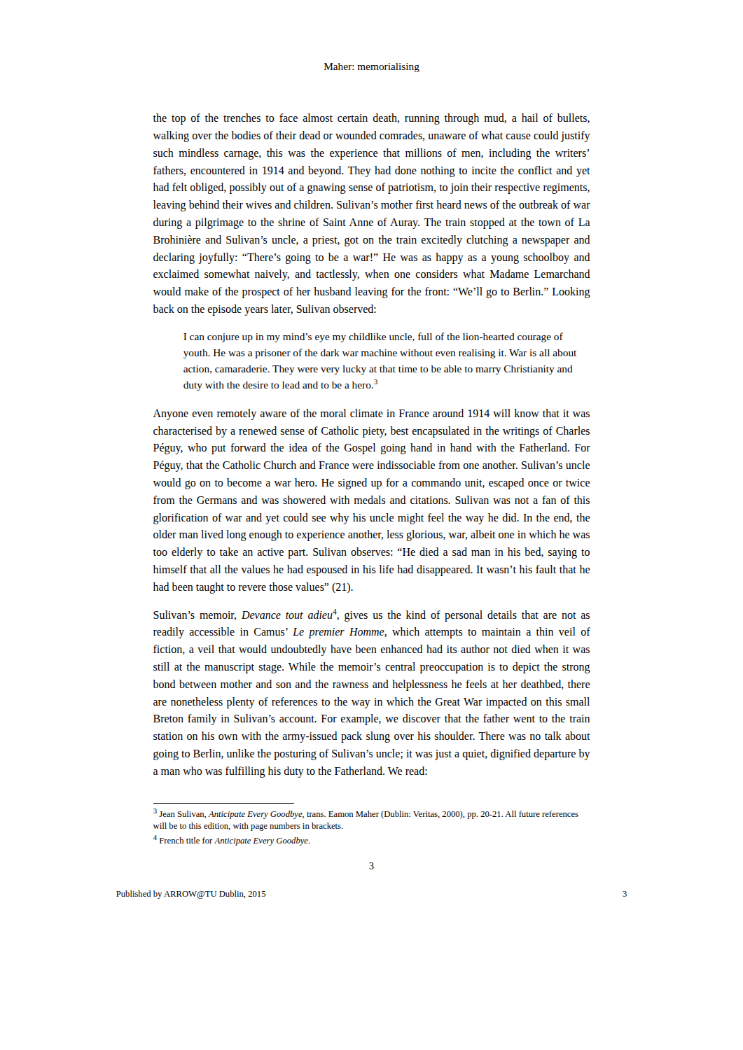Maher: memorialising
the top of the trenches to face almost certain death, running through mud, a hail of bullets, walking over the bodies of their dead or wounded comrades, unaware of what cause could justify such mindless carnage, this was the experience that millions of men, including the writers’ fathers, encountered in 1914 and beyond. They had done nothing to incite the conflict and yet had felt obliged, possibly out of a gnawing sense of patriotism, to join their respective regiments, leaving behind their wives and children. Sulivan’s mother first heard news of the outbreak of war during a pilgrimage to the shrine of Saint Anne of Auray. The train stopped at the town of La Brohinière and Sulivan’s uncle, a priest, got on the train excitedly clutching a newspaper and declaring joyfully: “There’s going to be a war!” He was as happy as a young schoolboy and exclaimed somewhat naively, and tactlessly, when one considers what Madame Lemarchand would make of the prospect of her husband leaving for the front: “We’ll go to Berlin.” Looking back on the episode years later, Sulivan observed:
I can conjure up in my mind’s eye my childlike uncle, full of the lion-hearted courage of youth. He was a prisoner of the dark war machine without even realising it. War is all about action, camaraderie. They were very lucky at that time to be able to marry Christianity and duty with the desire to lead and to be a hero.3
Anyone even remotely aware of the moral climate in France around 1914 will know that it was characterised by a renewed sense of Catholic piety, best encapsulated in the writings of Charles Péguy, who put forward the idea of the Gospel going hand in hand with the Fatherland. For Péguy, that the Catholic Church and France were indissociable from one another. Sulivan’s uncle would go on to become a war hero. He signed up for a commando unit, escaped once or twice from the Germans and was showered with medals and citations. Sulivan was not a fan of this glorification of war and yet could see why his uncle might feel the way he did. In the end, the older man lived long enough to experience another, less glorious, war, albeit one in which he was too elderly to take an active part. Sulivan observes: “He died a sad man in his bed, saying to himself that all the values he had espoused in his life had disappeared. It wasn’t his fault that he had been taught to revere those values” (21).
Sulivan’s memoir, Devance tout adieu4, gives us the kind of personal details that are not as readily accessible in Camus’ Le premier Homme, which attempts to maintain a thin veil of fiction, a veil that would undoubtedly have been enhanced had its author not died when it was still at the manuscript stage. While the memoir’s central preoccupation is to depict the strong bond between mother and son and the rawness and helplessness he feels at her deathbed, there are nonetheless plenty of references to the way in which the Great War impacted on this small Breton family in Sulivan’s account. For example, we discover that the father went to the train station on his own with the army-issued pack slung over his shoulder. There was no talk about going to Berlin, unlike the posturing of Sulivan’s uncle; it was just a quiet, dignified departure by a man who was fulfilling his duty to the Fatherland. We read:
3 Jean Sulivan, Anticipate Every Goodbye, trans. Eamon Maher (Dublin: Veritas, 2000), pp. 20-21. All future references will be to this edition, with page numbers in brackets.
4 French title for Anticipate Every Goodbye.
3
Published by ARROW@TU Dublin, 2015 3